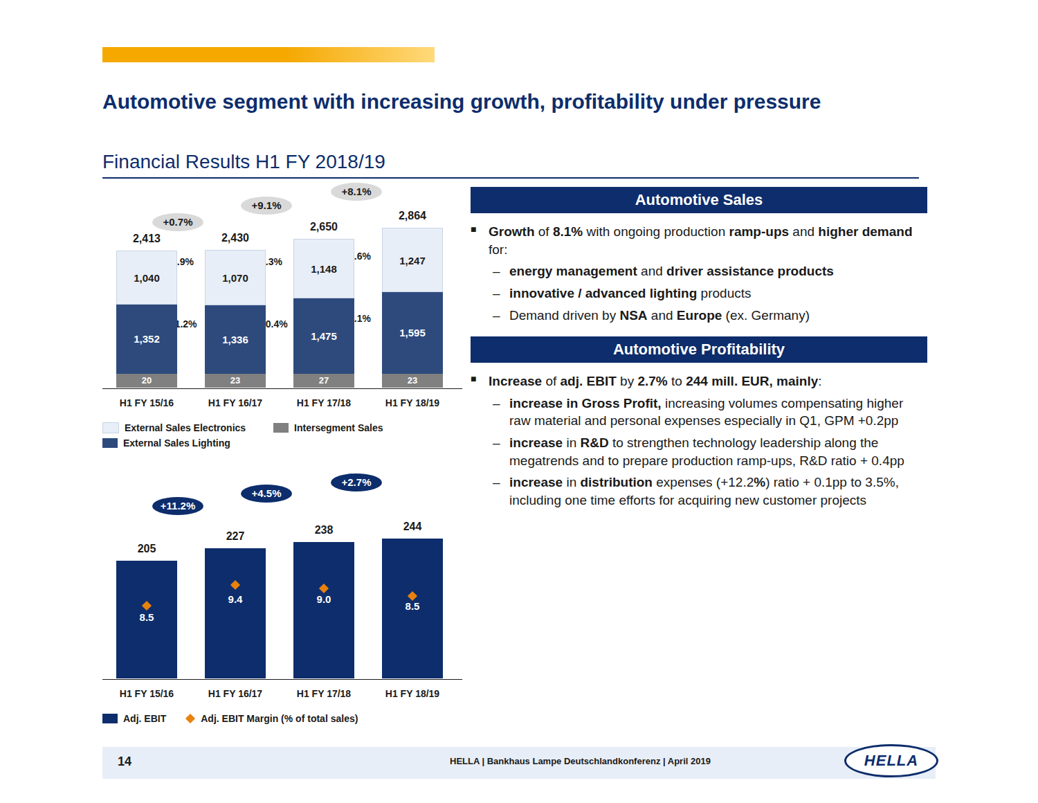Automotive segment with increasing growth, profitability under pressure
Financial Results H1 FY 2018/19
+0.7%
+9.1%
+8.1%
2.9%
-1.2%
7.3%
10.4%
8.6%
8.1%
2,413
1,040
1,352
20
H1 FY 15/16
2,430
1,070
1,336
23
H1 FY 16/17
2,650
1,148
1,475
27
H1 FY 17/18
2,864
1,247
1,595
23
H1 FY 18/19
External Sales Electronics Intersegment Sales
External Sales Lighting
+11.2%
+4.5%
+2.7%
205
8.5
H1 FY 15/16
227
9.4
H1 FY 16/17
238
9.0
H1 FY 17/18
244
8.5
H1 FY 18/19
Adj. EBIT Adj. EBIT Margin (% of total sales)
Automotive Sales
Growth of 8.1% with ongoing production ramp-ups and higher demand for:
energy management and driver assistance products
innovative / advanced lighting products
Demand driven by NSA and Europe (ex. Germany)
Automotive Profitability
Increase of adj. EBIT by 2.7% to 244 mill. EUR, mainly:
increase in Gross Profit, increasing volumes compensating higher raw material and personal expenses especially in Q1, GPM +0.2pp
increase in R&D to strengthen technology leadership along the megatrends and to prepare production ramp-ups, R&D ratio + 0.4pp
increase in distribution expenses (+12.2%) ratio + 0.1pp to 3.5%, including one time efforts for acquiring new customer projects
14
HELLA | Bankhaus Lampe Deutschlandkonferenz | April 2019
HELLA